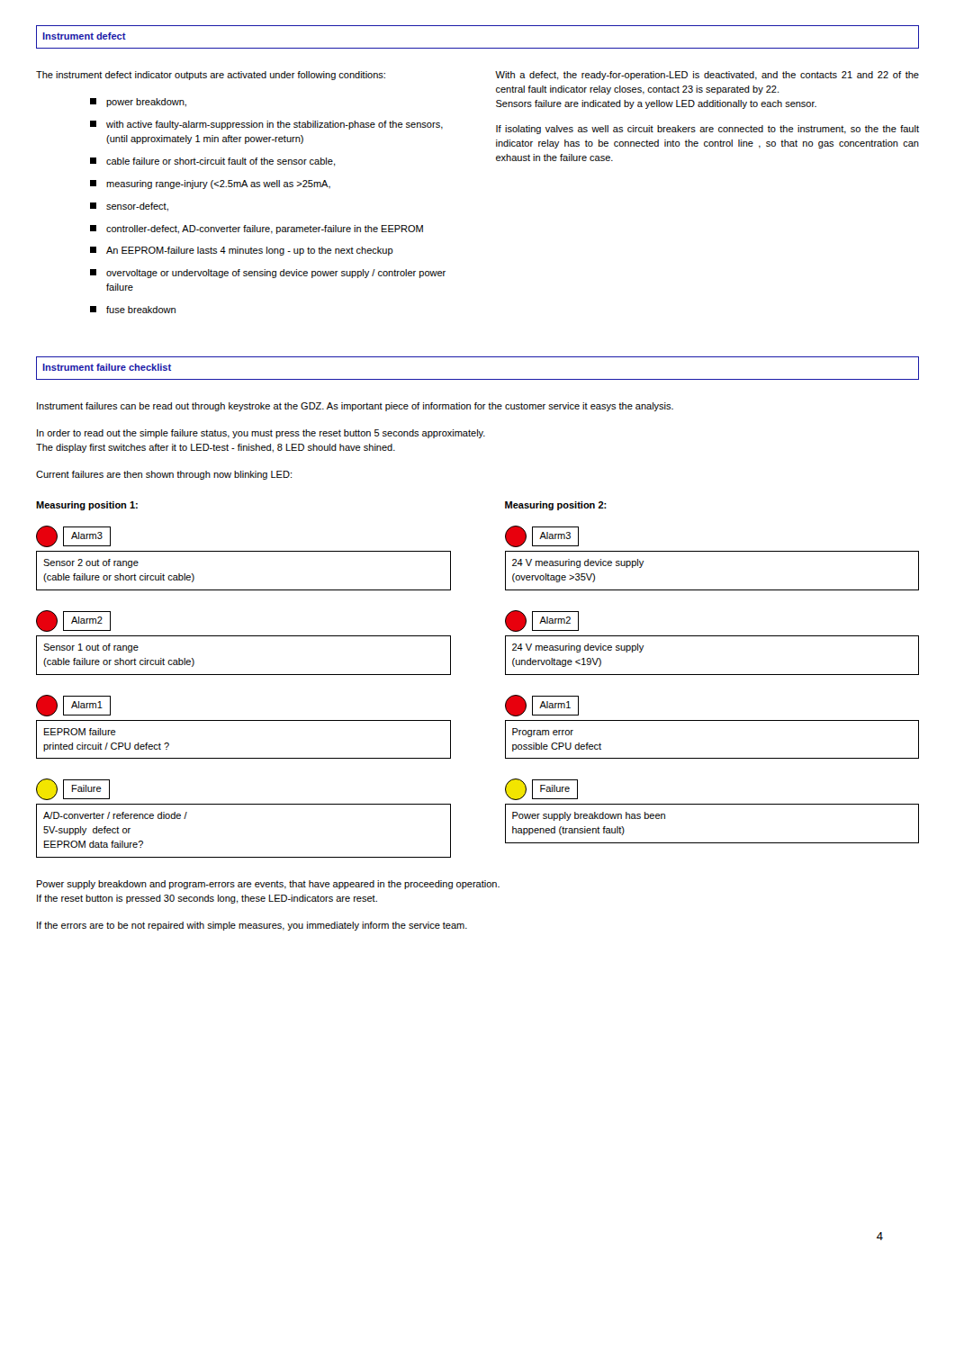Instrument defect
The instrument defect indicator outputs are activated under following conditions:
power breakdown,
with active faulty-alarm-suppression in the stabilization-phase of the sensors,
(until approximately 1 min after power-return)
cable failure or short-circuit fault of the sensor cable,
measuring range-injury (<2.5mA as well as >25mA,
sensor-defect,
controller-defect, AD-converter failure, parameter-failure in the EEPROM
An EEPROM-failure lasts 4 minutes long - up to the next checkup
overvoltage or undervoltage of sensing device power supply / controler power failure
fuse breakdown
With a defect, the ready-for-operation-LED is deactivated, and the contacts 21 and 22 of the central fault indicator relay closes, contact 23 is separated by 22.
Sensors failure are indicated by a yellow LED additionally to each sensor.
If isolating valves as well as circuit breakers are connected to the instrument, so the the fault indicator relay has to be connected into the control line , so that no gas concentration can exhaust in the failure case.
Instrument failure checklist
Instrument failures can be read out through keystroke at the GDZ. As important piece of information for the customer service it easys the analysis.
In order to read out the simple failure status, you must press the reset button 5 seconds approximately.
The display first switches after it to LED-test - finished, 8 LED should have shined.
Current failures are then shown through now blinking LED:
Measuring position 1:
Alarm3
Sensor 2 out of range
(cable failure or short circuit cable)
Alarm2
Sensor 1 out of range
(cable failure or short circuit cable)
Alarm1
EEPROM failure
printed circuit / CPU defect ?
Failure
A/D-converter / reference diode /
5V-supply defect or
EEPROM data failure?
Measuring position 2:
Alarm3
24 V measuring device supply
(overvoltage >35V)
Alarm2
24 V measuring device supply
(undervoltage <19V)
Alarm1
Program error
possible CPU defect
Failure
Power supply breakdown has been
happened (transient fault)
Power supply breakdown and program-errors are events, that have appeared in the proceeding operation.
If the reset button is pressed 30 seconds long, these LED-indicators are reset.
If the errors are to be not repaired with simple measures, you immediately inform the service team.
4